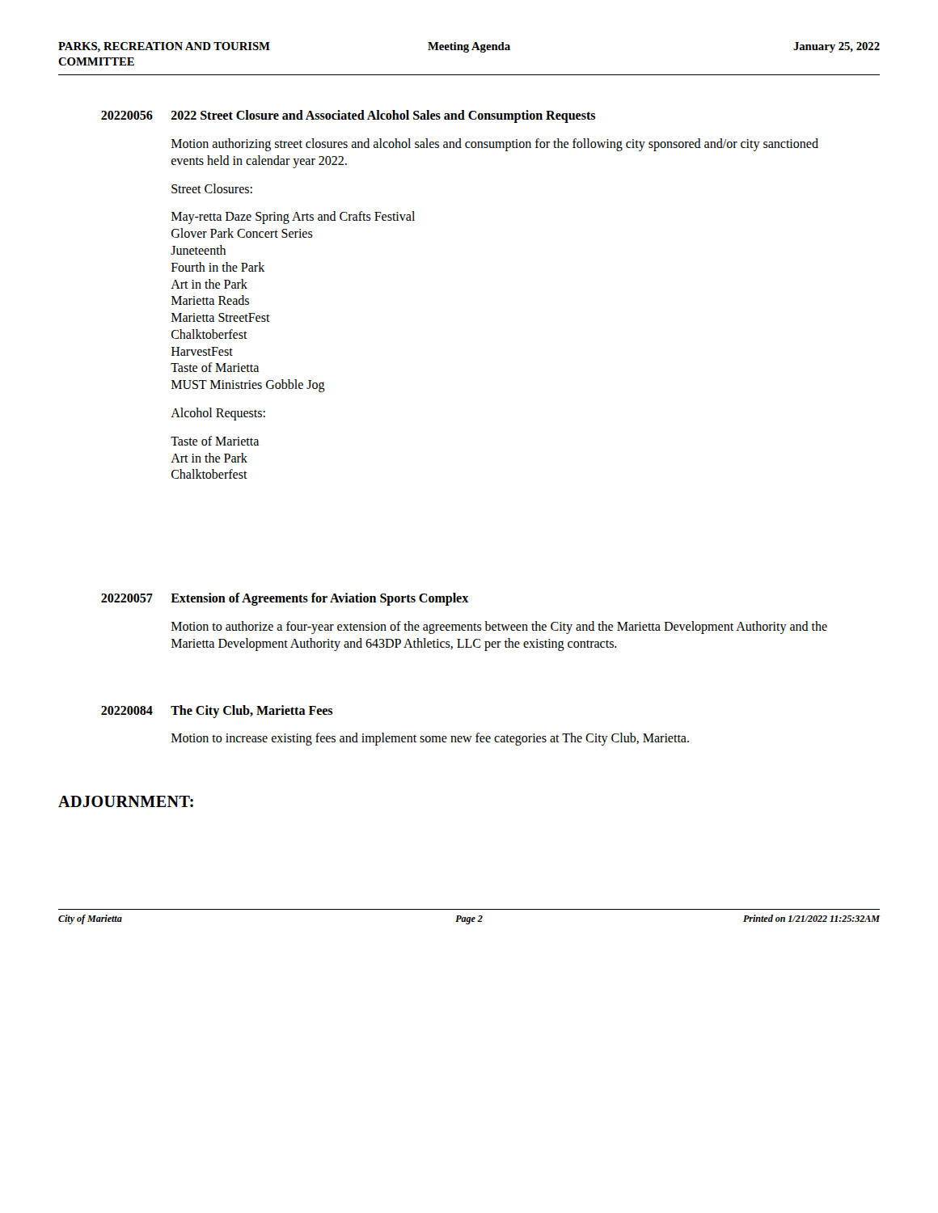PARKS, RECREATION AND TOURISM COMMITTEE
Meeting Agenda
January 25, 2022
20220056
2022 Street Closure and Associated Alcohol Sales and Consumption Requests
Motion authorizing street closures and alcohol sales and consumption for the following city sponsored and/or city sanctioned events held in calendar year 2022.
Street Closures:
May-retta Daze Spring Arts and Crafts Festival
Glover Park Concert Series
Juneteenth
Fourth in the Park
Art in the Park
Marietta Reads
Marietta StreetFest
Chalktoberfest
HarvestFest
Taste of Marietta
MUST Ministries Gobble Jog
Alcohol Requests:
Taste of Marietta
Art in the Park
Chalktoberfest
20220057
Extension of Agreements for Aviation Sports Complex
Motion to authorize a four-year extension of the agreements between the City and the Marietta Development Authority and the Marietta Development Authority and 643DP Athletics, LLC per the existing contracts.
20220084
The City Club, Marietta Fees
Motion to increase existing fees and implement some new fee categories at The City Club, Marietta.
ADJOURNMENT:
City of Marietta
Page 2
Printed on 1/21/2022 11:25:32AM